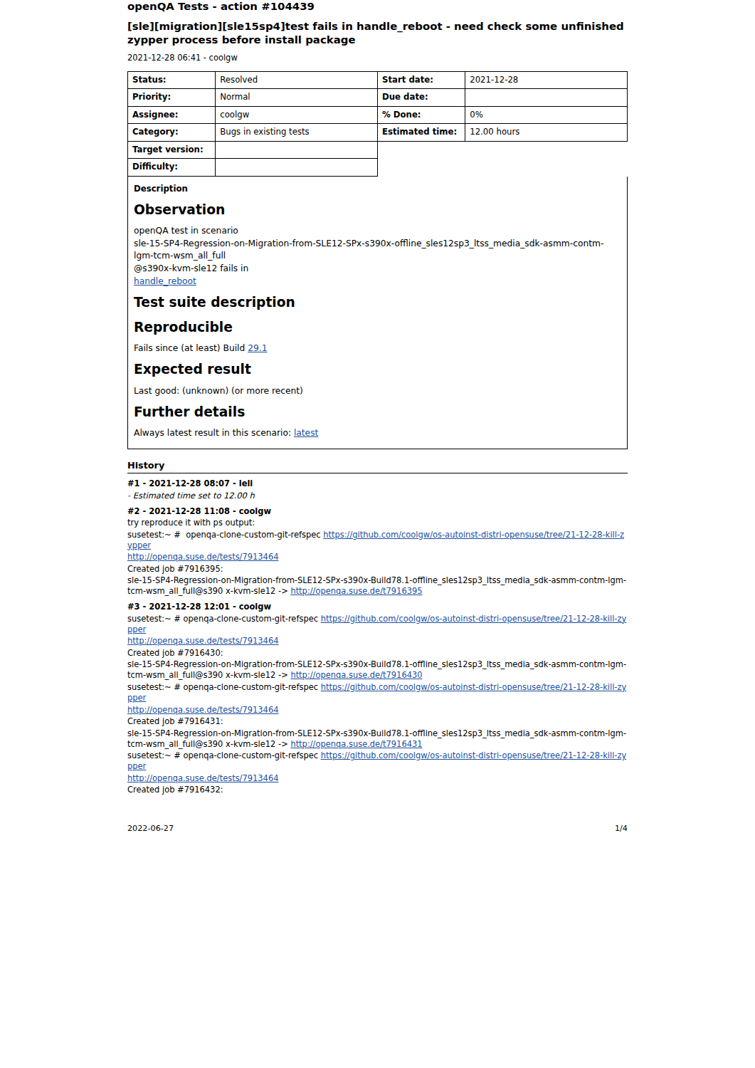openQA Tests - action #104439
[sle][migration][sle15sp4]test fails in handle_reboot - need check some unfinished zypper process before install package
2021-12-28 06:41 - coolgw
| Status: | Resolved | Start date: | 2021-12-28 |
| Priority: | Normal | Due date: | |
| Assignee: | coolgw | % Done: | 0% |
| Category: | Bugs in existing tests | Estimated time: | 12.00 hours |
| Target version: | | | |
| Difficulty: | | | |
Description
Observation
openQA test in scenario
sle-15-SP4-Regression-on-Migration-from-SLE12-SPx-s390x-offline_sles12sp3_ltss_media_sdk-asmm-contm-lgm-tcm-wsm_all_full
@s390x-kvm-sle12 fails in
handle_reboot
Test suite description
Reproducible
Fails since (at least) Build 29.1
Expected result
Last good: (unknown) (or more recent)
Further details
Always latest result in this scenario: latest
History
#1 - 2021-12-28 08:07 - leli
- Estimated time set to 12.00 h
#2 - 2021-12-28 11:08 - coolgw
try reproduce it with ps output:
susetest:~ # openqa-clone-custom-git-refspec https://github.com/coolgw/os-autoinst-distri-opensuse/tree/21-12-28-kill-zypper
http://openqa.suse.de/tests/7913464
Created job #7916395:
sle-15-SP4-Regression-on-Migration-from-SLE12-SPx-s390x-Build78.1-offline_sles12sp3_ltss_media_sdk-asmm-contm-lgm-tcm-wsm_all_full@s390 x-kvm-sle12 -> http://openqa.suse.de/t7916395
#3 - 2021-12-28 12:01 - coolgw
susetest:~ # openqa-clone-custom-git-refspec https://github.com/coolgw/os-autoinst-distri-opensuse/tree/21-12-28-kill-zypper
http://openqa.suse.de/tests/7913464
Created job #7916430:
sle-15-SP4-Regression-on-Migration-from-SLE12-SPx-s390x-Build78.1-offline_sles12sp3_ltss_media_sdk-asmm-contm-lgm-tcm-wsm_all_full@s390 x-kvm-sle12 -> http://openqa.suse.de/t7916430
susetest:~ # openqa-clone-custom-git-refspec https://github.com/coolgw/os-autoinst-distri-opensuse/tree/21-12-28-kill-zypper
http://openqa.suse.de/tests/7913464
Created job #7916431:
sle-15-SP4-Regression-on-Migration-from-SLE12-SPx-s390x-Build78.1-offline_sles12sp3_ltss_media_sdk-asmm-contm-lgm-tcm-wsm_all_full@s390 x-kvm-sle12 -> http://openqa.suse.de/t7916431
susetest:~ # openqa-clone-custom-git-refspec https://github.com/coolgw/os-autoinst-distri-opensuse/tree/21-12-28-kill-zypper
http://openqa.suse.de/tests/7913464
Created job #7916432:
2022-06-27 1/4